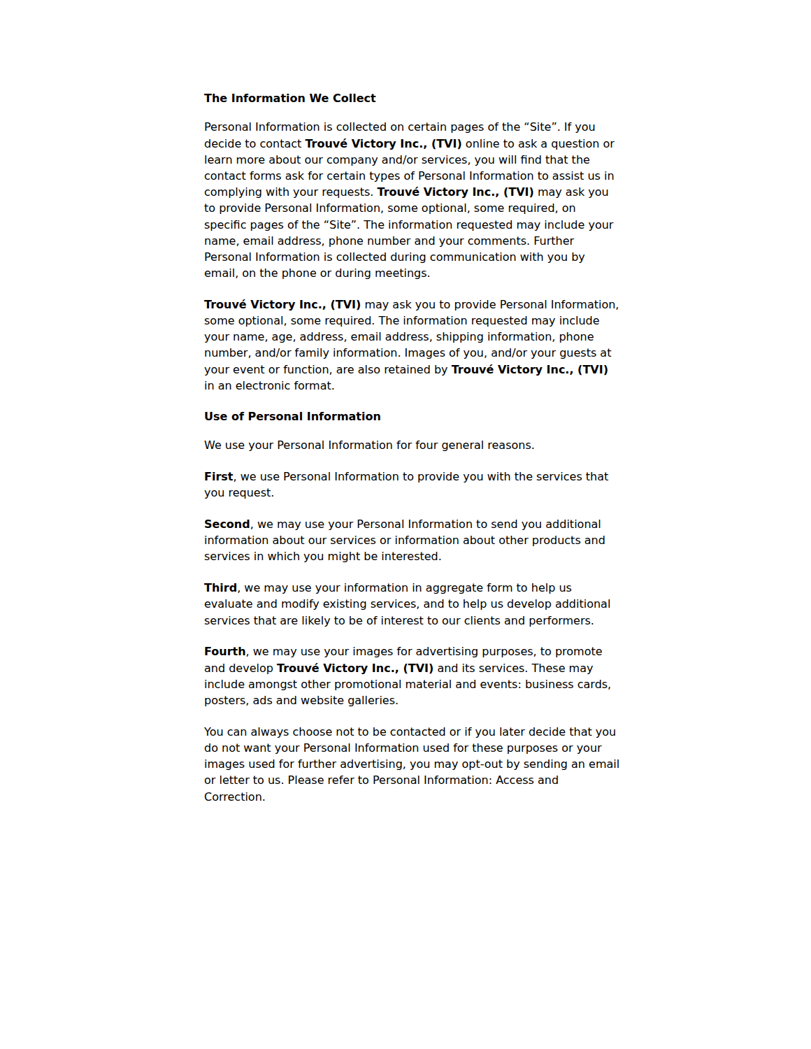The Information We Collect
Personal Information is collected on certain pages of the “Site”. If you decide to contact Trouvé Victory Inc., (TVI) online to ask a question or learn more about our company and/or services, you will find that the contact forms ask for certain types of Personal Information to assist us in complying with your requests. Trouvé Victory Inc., (TVI) may ask you to provide Personal Information, some optional, some required, on specific pages of the “Site”. The information requested may include your name, email address, phone number and your comments. Further Personal Information is collected during communication with you by email, on the phone or during meetings.
Trouvé Victory Inc., (TVI) may ask you to provide Personal Information, some optional, some required. The information requested may include your name, age, address, email address, shipping information, phone number, and/or family information. Images of you, and/or your guests at your event or function, are also retained by Trouvé Victory Inc., (TVI) in an electronic format.
Use of Personal Information
We use your Personal Information for four general reasons.
First, we use Personal Information to provide you with the services that you request.
Second, we may use your Personal Information to send you additional information about our services or information about other products and services in which you might be interested.
Third, we may use your information in aggregate form to help us evaluate and modify existing services, and to help us develop additional services that are likely to be of interest to our clients and performers.
Fourth, we may use your images for advertising purposes, to promote and develop Trouvé Victory Inc., (TVI) and its services. These may include amongst other promotional material and events: business cards, posters, ads and website galleries.
You can always choose not to be contacted or if you later decide that you do not want your Personal Information used for these purposes or your images used for further advertising, you may opt-out by sending an email or letter to us. Please refer to Personal Information: Access and Correction.